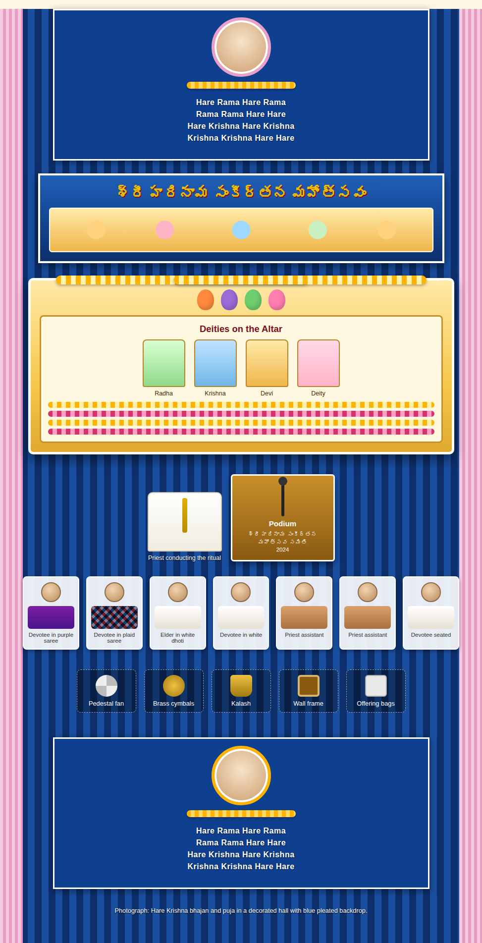Hare Rama Hare Rama Rama Rama Hare Hare Hare Krishna Hare Krishna Krishna Krishna Hare Hare
శ్రీ హరినామ సంకీర్తన మహోత్సవం
Deities on the Altar
Radha
Krishna
Devi
Deity
Priest conducting the ritual
Podium
శ్రీ హరినామ సంకీర్తన
మహోత్సవ సమితి
2024
Devotee in purple saree
Devotee in plaid saree
Elder in white dhoti
Devotee in white
Priest assistant
Priest assistant
Devotee seated
Pedestal fan
Brass cymbals
Kalash
Wall frame
Offering bags
Hare Rama Hare Rama Rama Rama Hare Hare Hare Krishna Hare Krishna Krishna Krishna Hare Hare
Photograph: Hare Krishna bhajan and puja in a decorated hall with blue pleated backdrop.